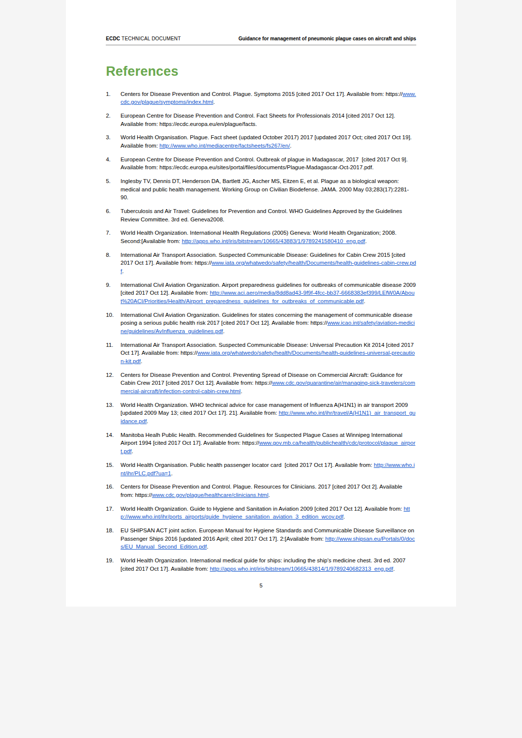ECDC TECHNICAL DOCUMENT
Guidance for management of pneumonic plague cases on aircraft and ships
References
Centers for Disease Prevention and Control. Plague. Symptoms 2015 [cited 2017 Oct 17]. Available from: https://www.cdc.gov/plague/symptoms/index.html.
European Centre for Disease Prevention and Control. Fact Sheets for Professionals 2014 [cited 2017 Oct 12]. Available from: https://ecdc.europa.eu/en/plague/facts.
World Health Organisation. Plague. Fact sheet (updated October 2017) 2017 [updated 2017 Oct; cited 2017 Oct 19]. Available from: http://www.who.int/mediacentre/factsheets/fs267/en/.
European Centre for Disease Prevention and Control. Outbreak of plague in Madagascar, 2017 [cited 2017 Oct 9]. Available from: https://ecdc.europa.eu/sites/portal/files/documents/Plague-Madagascar-Oct-2017.pdf.
Inglesby TV, Dennis DT, Henderson DA, Bartlett JG, Ascher MS, Eitzen E, et al. Plague as a biological weapon: medical and public health management. Working Group on Civilian Biodefense. JAMA. 2000 May 03;283(17):2281-90.
Tuberculosis and Air Travel: Guidelines for Prevention and Control. WHO Guidelines Approved by the Guidelines Review Committee. 3rd ed. Geneva2008.
World Health Organization. International Health Regulations (2005) Geneva: World Health Organization; 2008. Second:[Available from: http://apps.who.int/iris/bitstream/10665/43883/1/9789241580410_eng.pdf.
International Air Transport Association. Suspected Communicable Disease: Guidelines for Cabin Crew 2015 [cited 2017 Oct 17]. Available from: https://www.iata.org/whatwedo/safety/health/Documents/health-guidelines-cabin-crew.pdf.
International Civil Aviation Organization. Airport preparedness guidelines for outbreaks of communicable disease 2009 [cited 2017 Oct 12]. Available from: http://www.aci.aero/media/8dd8ad43-9f9f-4fcc-bb37-6668383ef399/LEfW0A/About%20ACI/Priorities/Health/Airport_preparedness_guidelines_for_outbreaks_of_communicable.pdf.
International Civil Aviation Organization. Guidelines for states concerning the management of communicable disease posing a serious public health risk 2017 [cited 2017 Oct 12]. Available from: https://www.icao.int/safety/aviation-medicine/guidelines/AvInfluenza_guidelines.pdf.
International Air Transport Association. Suspected Communicable Disease: Universal Precaution Kit 2014 [cited 2017 Oct 17]. Available from: https://www.iata.org/whatwedo/safety/health/Documents/health-guidelines-universal-precaution-kit.pdf.
Centers for Disease Prevention and Control. Preventing Spread of Disease on Commercial Aircraft: Guidance for Cabin Crew 2017 [cited 2017 Oct 12]. Available from: https://www.cdc.gov/quarantine/air/managing-sick-travelers/commercial-aircraft/infection-control-cabin-crew.html.
World Health Organization. WHO technical advice for case management of Influenza A(H1N1) in air transport 2009 [updated 2009 May 13; cited 2017 Oct 17]. 21]. Available from: http://www.who.int/ihr/travel/A(H1N1)_air_transport_guidance.pdf.
Manitoba Healh Public Health. Recommended Guidelines for Suspected Plague Cases at Winnipeg International Airport 1994 [cited 2017 Oct 17]. Available from: https://www.gov.mb.ca/health/publichealth/cdc/protocol/plague_airport.pdf.
World Health Organisation. Public health passenger locator card [cited 2017 Oct 17]. Available from: http://www.who.int/ihr/PLC.pdf?ua=1.
Centers for Disease Prevention and Control. Plague. Resources for Clinicians. 2017 [cited 2017 Oct 2]. Available from: https://www.cdc.gov/plague/healthcare/clinicians.html.
World Health Organization. Guide to Hygiene and Sanitation in Aviation 2009 [cited 2017 Oct 12]. Available from: http://www.who.int/ihr/ports_airports/guide_hygiene_sanitation_aviation_3_edition_wcov.pdf.
EU SHIPSAN ACT joint action. European Manual for Hygiene Standards and Communicable Disease Surveillance on Passenger Ships 2016 [updated 2016 April; cited 2017 Oct 17]. 2:[Available from: http://www.shipsan.eu/Portals/0/docs/EU_Manual_Second_Edition.pdf.
World Health Organization. International medical guide for ships: including the ship's medicine chest. 3rd ed. 2007 [cited 2017 Oct 17]. Available from: http://apps.who.int/iris/bitstream/10665/43814/1/9789240682313_eng.pdf.
5